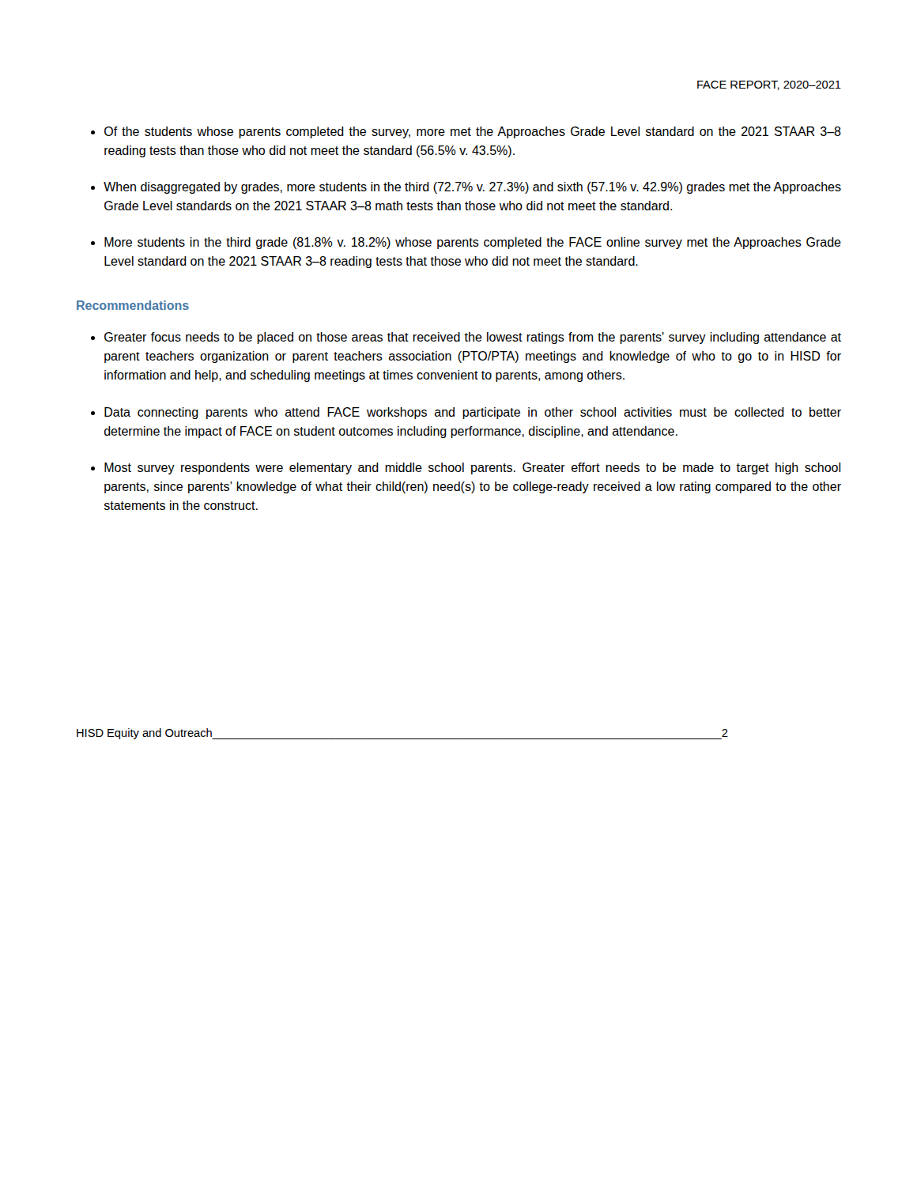FACE REPORT, 2020–2021
Of the students whose parents completed the survey, more met the Approaches Grade Level standard on the 2021 STAAR 3–8 reading tests than those who did not meet the standard (56.5% v. 43.5%).
When disaggregated by grades, more students in the third (72.7% v. 27.3%) and sixth (57.1% v. 42.9%) grades met the Approaches Grade Level standards on the 2021 STAAR 3–8 math tests than those who did not meet the standard.
More students in the third grade (81.8% v. 18.2%) whose parents completed the FACE online survey met the Approaches Grade Level standard on the 2021 STAAR 3–8 reading tests that those who did not meet the standard.
Recommendations
Greater focus needs to be placed on those areas that received the lowest ratings from the parents' survey including attendance at parent teachers organization or parent teachers association (PTO/PTA) meetings and knowledge of who to go to in HISD for information and help, and scheduling meetings at times convenient to parents, among others.
Data connecting parents who attend FACE workshops and participate in other school activities must be collected to better determine the impact of FACE on student outcomes including performance, discipline, and attendance.
Most survey respondents were elementary and middle school parents. Greater effort needs to be made to target high school parents, since parents’ knowledge of what their child(ren) need(s) to be college-ready received a low rating compared to the other statements in the construct.
HISD Equity and Outreach_______________________________________________________________________________2